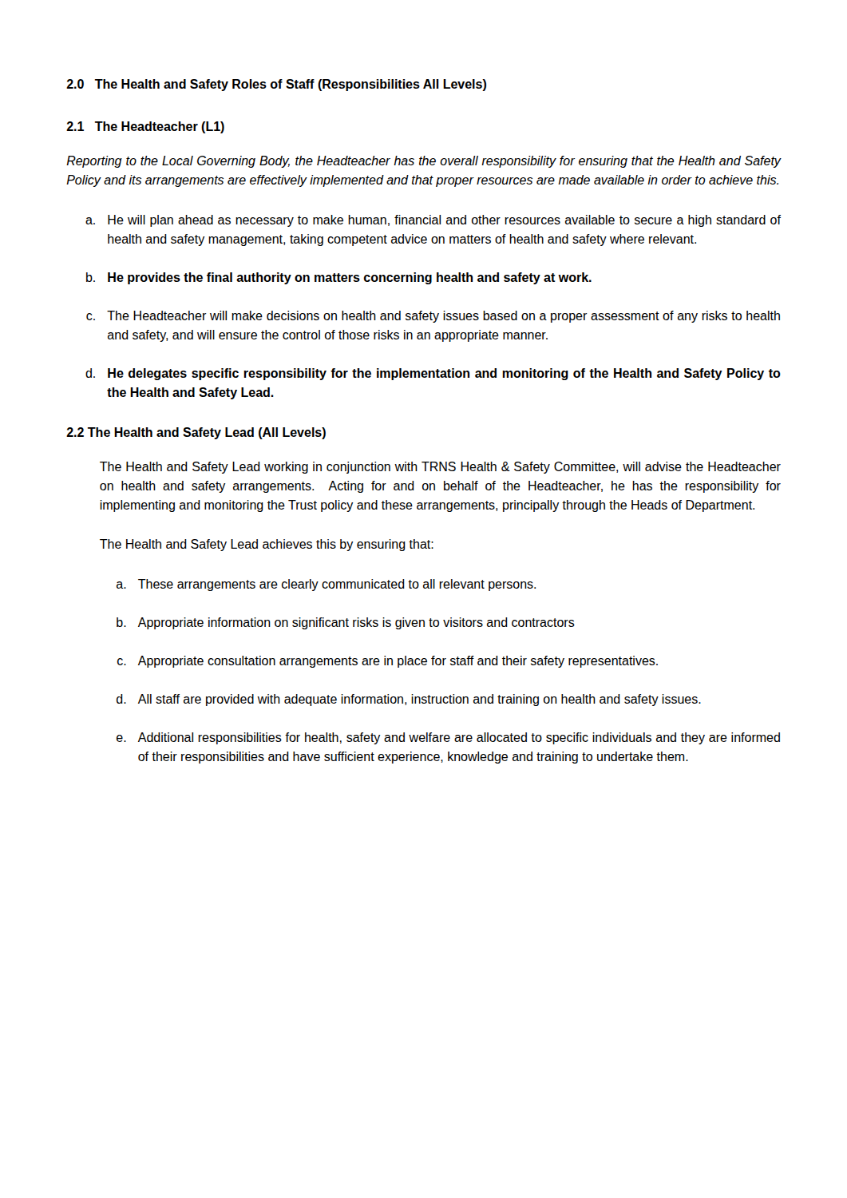2.0 The Health and Safety Roles of Staff (Responsibilities All Levels)
2.1 The Headteacher (L1)
Reporting to the Local Governing Body, the Headteacher has the overall responsibility for ensuring that the Health and Safety Policy and its arrangements are effectively implemented and that proper resources are made available in order to achieve this.
He will plan ahead as necessary to make human, financial and other resources available to secure a high standard of health and safety management, taking competent advice on matters of health and safety where relevant.
He provides the final authority on matters concerning health and safety at work.
The Headteacher will make decisions on health and safety issues based on a proper assessment of any risks to health and safety, and will ensure the control of those risks in an appropriate manner.
He delegates specific responsibility for the implementation and monitoring of the Health and Safety Policy to the Health and Safety Lead.
2.2 The Health and Safety Lead (All Levels)
The Health and Safety Lead working in conjunction with TRNS Health & Safety Committee, will advise the Headteacher on health and safety arrangements. Acting for and on behalf of the Headteacher, he has the responsibility for implementing and monitoring the Trust policy and these arrangements, principally through the Heads of Department.
The Health and Safety Lead achieves this by ensuring that:
These arrangements are clearly communicated to all relevant persons.
Appropriate information on significant risks is given to visitors and contractors
Appropriate consultation arrangements are in place for staff and their safety representatives.
All staff are provided with adequate information, instruction and training on health and safety issues.
Additional responsibilities for health, safety and welfare are allocated to specific individuals and they are informed of their responsibilities and have sufficient experience, knowledge and training to undertake them.